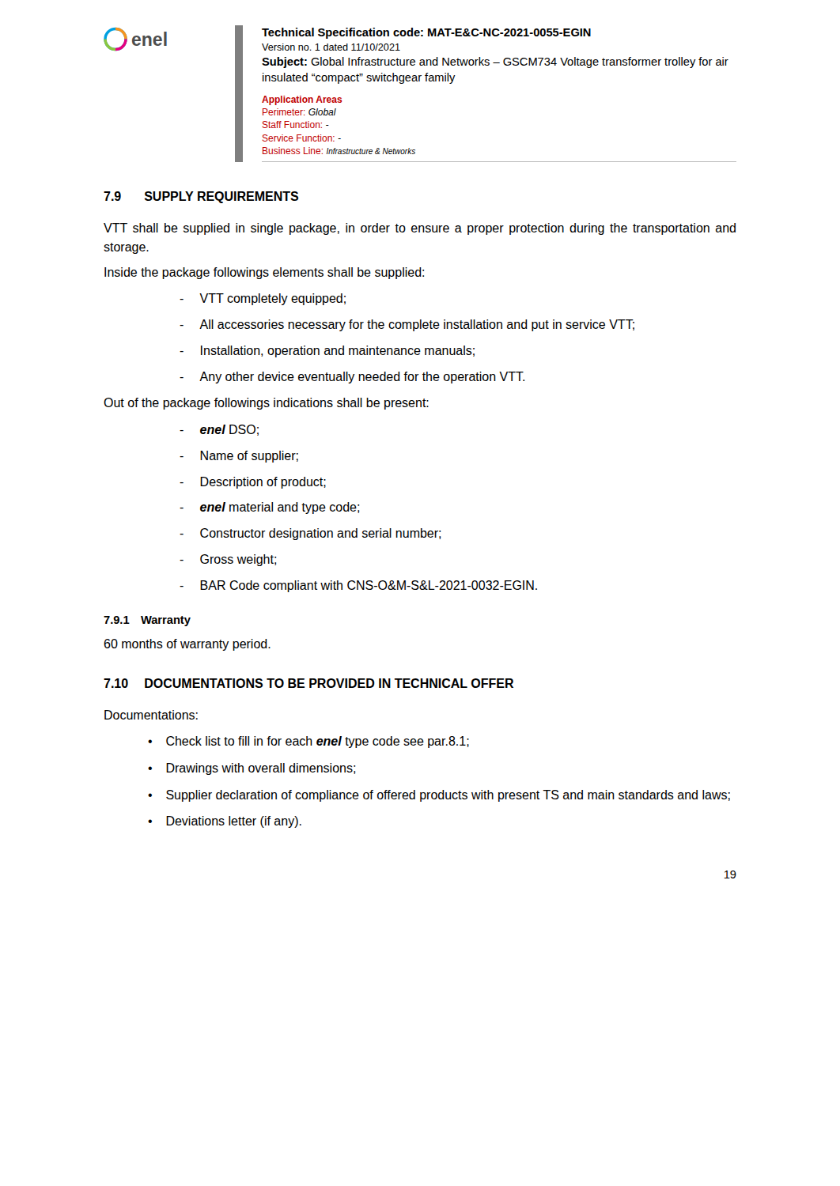enel
Technical Specification code: MAT-E&C-NC-2021-0055-EGIN
Version no. 1 dated 11/10/2021
Subject: Global Infrastructure and Networks – GSCM734 Voltage transformer trolley for air insulated “compact” switchgear family
Application Areas
Perimeter: Global
Staff Function: -
Service Function: -
Business Line: Infrastructure & Networks
7.9 SUPPLY REQUIREMENTS
VTT shall be supplied in single package, in order to ensure a proper protection during the transportation and storage.
Inside the package followings elements shall be supplied:
VTT completely equipped;
All accessories necessary for the complete installation and put in service VTT;
Installation, operation and maintenance manuals;
Any other device eventually needed for the operation VTT.
Out of the package followings indications shall be present:
enel DSO;
Name of supplier;
Description of product;
enel material and type code;
Constructor designation and serial number;
Gross weight;
BAR Code compliant with CNS-O&M-S&L-2021-0032-EGIN.
7.9.1 Warranty
60 months of warranty period.
7.10 DOCUMENTATIONS TO BE PROVIDED IN TECHNICAL OFFER
Documentations:
Check list to fill in for each enel type code see par.8.1;
Drawings with overall dimensions;
Supplier declaration of compliance of offered products with present TS and main standards and laws;
Deviations letter (if any).
19